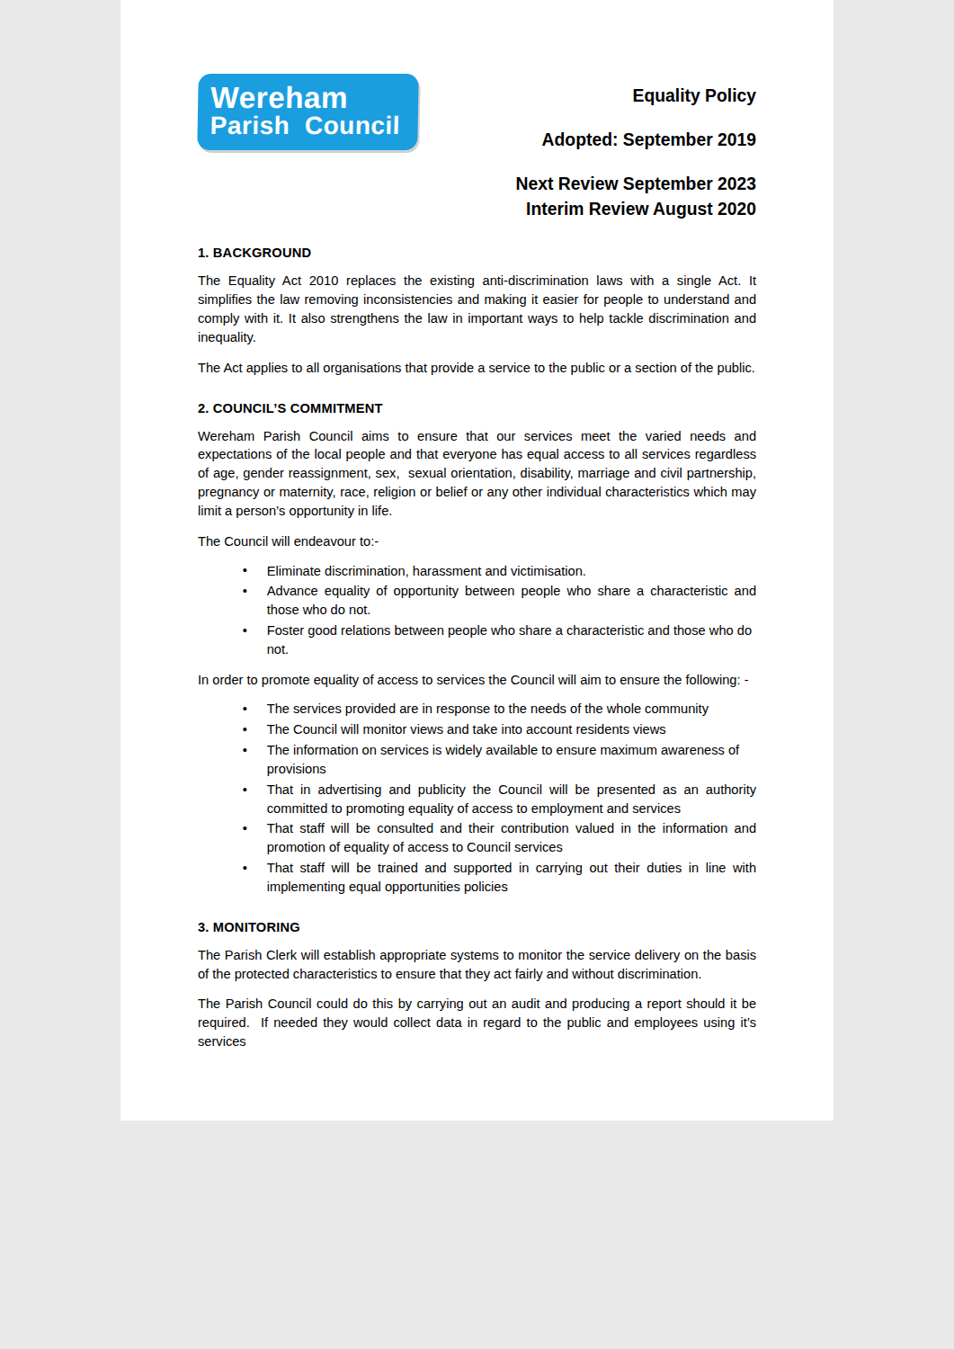Wereham
Parish Council
Equality Policy Adopted: September 2019 Next Review September 2023
Interim Review August 2020
1. BACKGROUND
The Equality Act 2010 replaces the existing anti-discrimination laws with a single Act. It simplifies the law removing inconsistencies and making it easier for people to understand and comply with it. It also strengthens the law in important ways to help tackle discrimination and inequality.
The Act applies to all organisations that provide a service to the public or a section of the public.
2. COUNCIL’S COMMITMENT
Wereham Parish Council aims to ensure that our services meet the varied needs and expectations of the local people and that everyone has equal access to all services regardless of age, gender reassignment, sex, sexual orientation, disability, marriage and civil partnership, pregnancy or maternity, race, religion or belief or any other individual characteristics which may limit a person’s opportunity in life.
The Council will endeavour to:-
Eliminate discrimination, harassment and victimisation.
Advance equality of opportunity between people who share a characteristic and those who do not.
Foster good relations between people who share a characteristic and those who do not.
In order to promote equality of access to services the Council will aim to ensure the following: -
The services provided are in response to the needs of the whole community
The Council will monitor views and take into account residents views
The information on services is widely available to ensure maximum awareness of provisions
That in advertising and publicity the Council will be presented as an authority committed to promoting equality of access to employment and services
That staff will be consulted and their contribution valued in the information and promotion of equality of access to Council services
That staff will be trained and supported in carrying out their duties in line with implementing equal opportunities policies
3. MONITORING
The Parish Clerk will establish appropriate systems to monitor the service delivery on the basis of the protected characteristics to ensure that they act fairly and without discrimination.
The Parish Council could do this by carrying out an audit and producing a report should it be required. If needed they would collect data in regard to the public and employees using it’s services